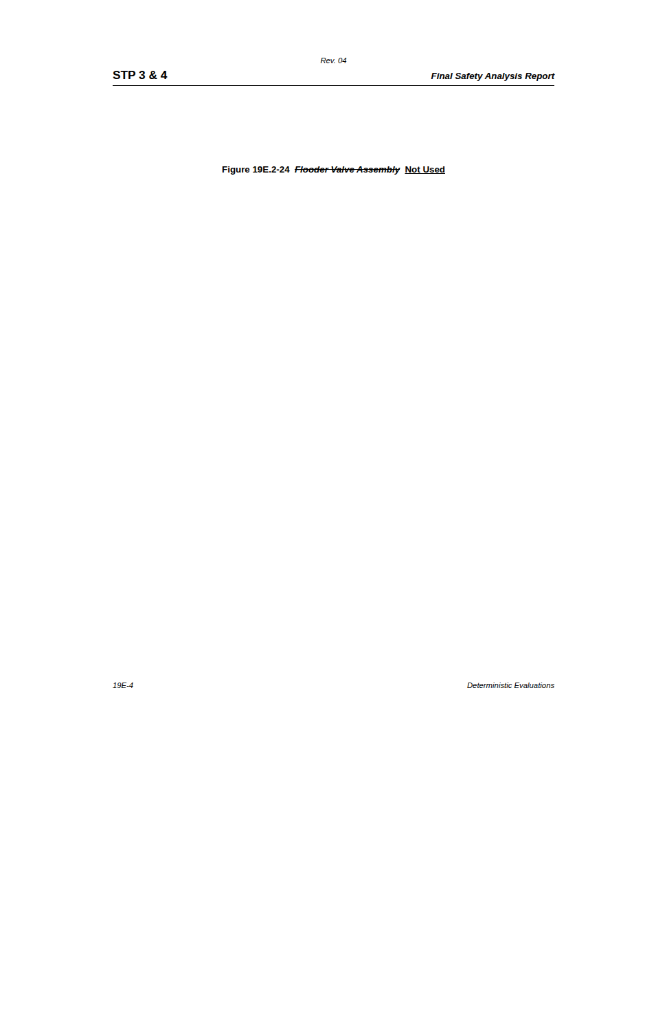Rev. 04
STP 3 & 4
Final Safety Analysis Report
Figure 19E.2-24 Flooder Valve Assembly Not Used
19E-4
Deterministic Evaluations